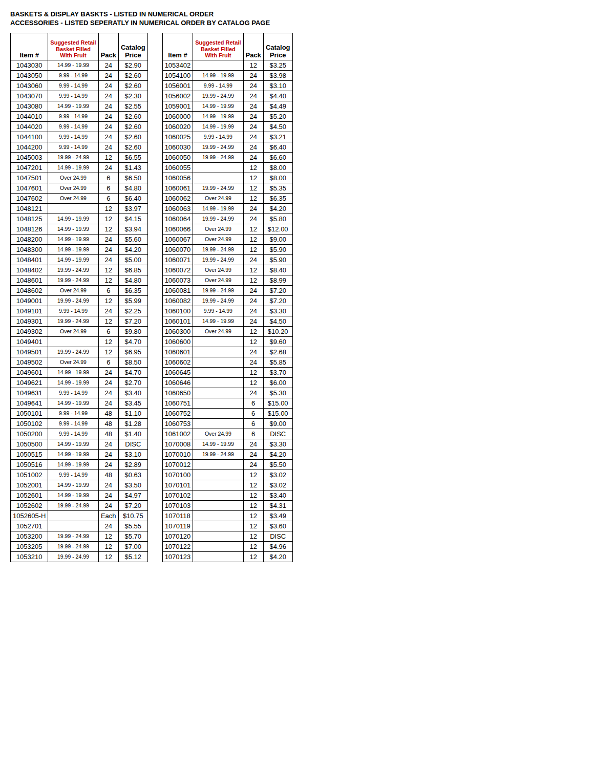BASKETS & DISPLAY BASKTS - LISTED IN NUMERICAL ORDER
ACCESSORIES - LISTED SEPERATLY IN NUMERICAL ORDER BY CATALOG PAGE
| Item # | Suggested Retail Basket Filled With Fruit | Pack | Catalog Price |
| --- | --- | --- | --- |
| 1043030 | 14.99 - 19.99 | 24 | $2.90 |
| 1043050 | 9.99 - 14.99 | 24 | $2.60 |
| 1043060 | 9.99 - 14.99 | 24 | $2.60 |
| 1043070 | 9.99 - 14.99 | 24 | $2.30 |
| 1043080 | 14.99 - 19.99 | 24 | $2.55 |
| 1044010 | 9.99 - 14.99 | 24 | $2.60 |
| 1044020 | 9.99 - 14.99 | 24 | $2.60 |
| 1044100 | 9.99 - 14.99 | 24 | $2.60 |
| 1044200 | 9.99 - 14.99 | 24 | $2.60 |
| 1045003 | 19.99 - 24.99 | 12 | $6.55 |
| 1047201 | 14.99 - 19.99 | 24 | $1.43 |
| 1047501 | Over 24.99 | 6 | $6.50 |
| 1047601 | Over 24.99 | 6 | $4.80 |
| 1047602 | Over 24.99 | 6 | $6.40 |
| 1048121 | | 12 | $3.97 |
| 1048125 | 14.99 - 19.99 | 12 | $4.15 |
| 1048126 | 14.99 - 19.99 | 12 | $3.94 |
| 1048200 | 14.99 - 19.99 | 24 | $5.60 |
| 1048300 | 14.99 - 19.99 | 24 | $4.20 |
| 1048401 | 14.99 - 19.99 | 24 | $5.00 |
| 1048402 | 19.99 - 24.99 | 12 | $6.85 |
| 1048601 | 19.99 - 24.99 | 12 | $4.80 |
| 1048602 | Over 24.99 | 6 | $6.35 |
| 1049001 | 19.99 - 24.99 | 12 | $5.99 |
| 1049101 | 9.99 - 14.99 | 24 | $2.25 |
| 1049301 | 19.99 - 24.99 | 12 | $7.20 |
| 1049302 | Over 24.99 | 6 | $9.80 |
| 1049401 | | 12 | $4.70 |
| 1049501 | 19.99 - 24.99 | 12 | $6.95 |
| 1049502 | Over 24.99 | 6 | $8.50 |
| 1049601 | 14.99 - 19.99 | 24 | $4.70 |
| 1049621 | 14.99 - 19.99 | 24 | $2.70 |
| 1049631 | 9.99 - 14.99 | 24 | $3.40 |
| 1049641 | 14.99 - 19.99 | 24 | $3.45 |
| 1050101 | 9.99 - 14.99 | 48 | $1.10 |
| 1050102 | 9.99 - 14.99 | 48 | $1.28 |
| 1050200 | 9.99 - 14.99 | 48 | $1.40 |
| 1050500 | 14.99 - 19.99 | 24 | DISC |
| 1050515 | 14.99 - 19.99 | 24 | $3.10 |
| 1050516 | 14.99 - 19.99 | 24 | $2.89 |
| 1051002 | 9.99 - 14.99 | 48 | $0.63 |
| 1052001 | 14.99 - 19.99 | 24 | $3.50 |
| 1052601 | 14.99 - 19.99 | 24 | $4.97 |
| 1052602 | 19.99 - 24.99 | 24 | $7.20 |
| 1052605-H | | Each | $10.75 |
| 1052701 | | 24 | $5.55 |
| 1053200 | 19.99 - 24.99 | 12 | $5.70 |
| 1053205 | 19.99 - 24.99 | 12 | $7.00 |
| 1053210 | 19.99 - 24.99 | 12 | $5.12 |
| Item # | Suggested Retail Basket Filled With Fruit | Pack | Catalog Price |
| --- | --- | --- | --- |
| 1053402 | | 12 | $3.25 |
| 1054100 | 14.99 - 19.99 | 24 | $3.98 |
| 1056001 | 9.99 - 14.99 | 24 | $3.10 |
| 1056002 | 19.99 - 24.99 | 24 | $4.40 |
| 1059001 | 14.99 - 19.99 | 24 | $4.49 |
| 1060000 | 14.99 - 19.99 | 24 | $5.20 |
| 1060020 | 14.99 - 19.99 | 24 | $4.50 |
| 1060025 | 9.99 - 14.99 | 24 | $3.21 |
| 1060030 | 19.99 - 24.99 | 24 | $6.40 |
| 1060050 | 19.99 - 24.99 | 24 | $6.60 |
| 1060055 | | 12 | $8.00 |
| 1060056 | | 12 | $8.00 |
| 1060061 | 19.99 - 24.99 | 12 | $5.35 |
| 1060062 | Over 24.99 | 12 | $6.35 |
| 1060063 | 14.99 - 19.99 | 24 | $4.20 |
| 1060064 | 19.99 - 24.99 | 24 | $5.80 |
| 1060066 | Over 24.99 | 12 | $12.00 |
| 1060067 | Over 24.99 | 12 | $9.00 |
| 1060070 | 19.99 - 24.99 | 12 | $5.90 |
| 1060071 | 19.99 - 24.99 | 24 | $5.90 |
| 1060072 | Over 24.99 | 12 | $8.40 |
| 1060073 | Over 24.99 | 12 | $8.99 |
| 1060081 | 19.99 - 24.99 | 24 | $7.20 |
| 1060082 | 19.99 - 24.99 | 24 | $7.20 |
| 1060100 | 9.99 - 14.99 | 24 | $3.30 |
| 1060101 | 14.99 - 19.99 | 24 | $4.50 |
| 1060300 | Over 24.99 | 12 | $10.20 |
| 1060600 | | 12 | $9.60 |
| 1060601 | | 24 | $2.68 |
| 1060602 | | 24 | $5.85 |
| 1060645 | | 12 | $3.70 |
| 1060646 | | 12 | $6.00 |
| 1060650 | | 24 | $5.30 |
| 1060751 | | 6 | $15.00 |
| 1060752 | | 6 | $15.00 |
| 1060753 | | 6 | $9.00 |
| 1061002 | Over 24.99 | 6 | DISC |
| 1070008 | 14.99 - 19.99 | 24 | $3.30 |
| 1070010 | 19.99 - 24.99 | 24 | $4.20 |
| 1070012 | | 24 | $5.50 |
| 1070100 | | 12 | $3.02 |
| 1070101 | | 12 | $3.02 |
| 1070102 | | 12 | $3.40 |
| 1070103 | | 12 | $4.31 |
| 1070118 | | 12 | $3.49 |
| 1070119 | | 12 | $3.60 |
| 1070120 | | 12 | DISC |
| 1070122 | | 12 | $4.96 |
| 1070123 | | 12 | $4.20 |